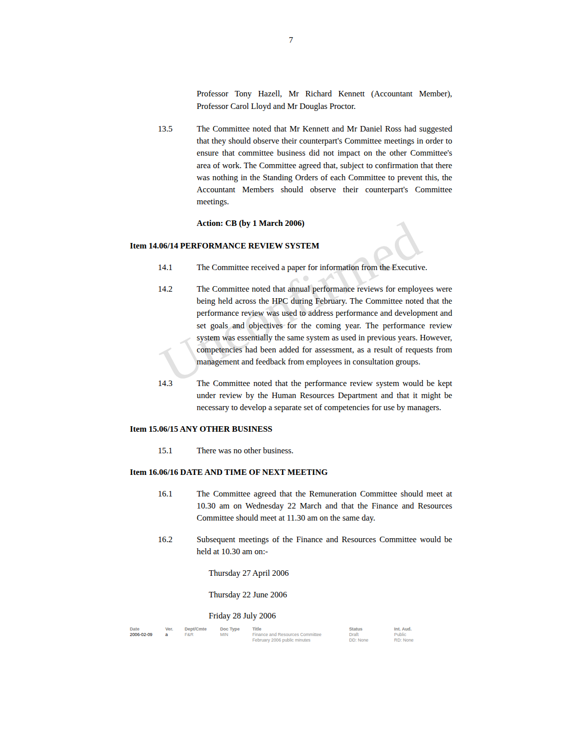7
Unconfirmed
Professor Tony Hazell, Mr Richard Kennett (Accountant Member), Professor Carol Lloyd and Mr Douglas Proctor.
13.5
The Committee noted that Mr Kennett and Mr Daniel Ross had suggested that they should observe their counterpart's Committee meetings in order to ensure that committee business did not impact on the other Committee's area of work. The Committee agreed that, subject to confirmation that there was nothing in the Standing Orders of each Committee to prevent this, the Accountant Members should observe their counterpart's Committee meetings.
Action: CB (by 1 March 2006)
Item 14.06/14 PERFORMANCE REVIEW SYSTEM
14.1
The Committee received a paper for information from the Executive.
14.2
The Committee noted that annual performance reviews for employees were being held across the HPC during February. The Committee noted that the performance review was used to address performance and development and set goals and objectives for the coming year. The performance review system was essentially the same system as used in previous years. However, competencies had been added for assessment, as a result of requests from management and feedback from employees in consultation groups.
14.3
The Committee noted that the performance review system would be kept under review by the Human Resources Department and that it might be necessary to develop a separate set of competencies for use by managers.
Item 15.06/15 ANY OTHER BUSINESS
15.1
There was no other business.
Item 16.06/16 DATE AND TIME OF NEXT MEETING
16.1
The Committee agreed that the Remuneration Committee should meet at 10.30 am on Wednesday 22 March and that the Finance and Resources Committee should meet at 11.30 am on the same day.
16.2
Subsequent meetings of the Finance and Resources Committee would be held at 10.30 am on:-
Thursday 27 April 2006
Thursday 22 June 2006
Friday 28 July 2006
| Date | Ver. | Dept/Cmte | Doc Type | Title | Status | Int. Aud. |
| 2006-02-09 | a | F&R | MIN | Finance and Resources Committee February 2006 public minutes | Draft DD: None | Public RD: None |